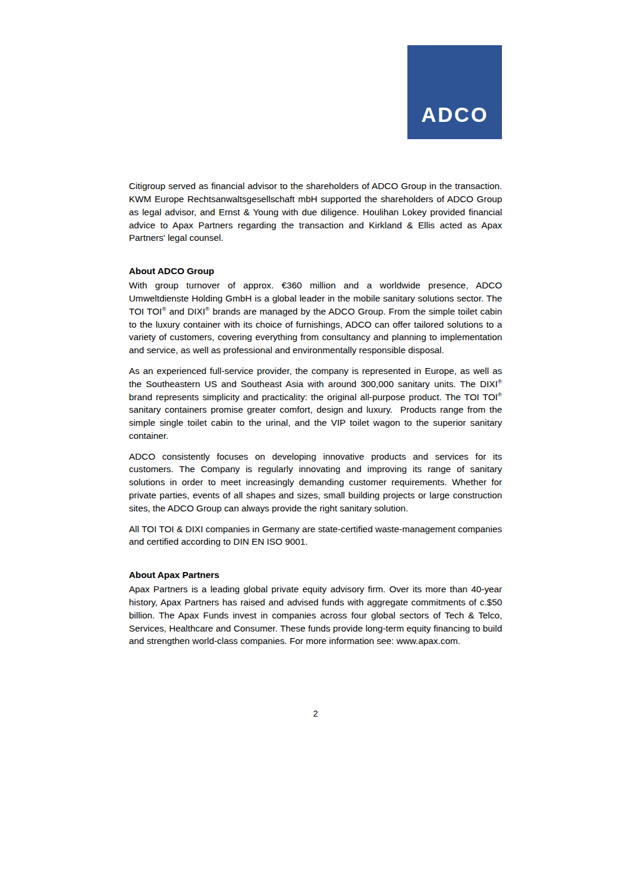ADCO
Citigroup served as financial advisor to the shareholders of ADCO Group in the transaction. KWM Europe Rechtsanwaltsgesellschaft mbH supported the shareholders of ADCO Group as legal advisor, and Ernst & Young with due diligence. Houlihan Lokey provided financial advice to Apax Partners regarding the transaction and Kirkland & Ellis acted as Apax Partners' legal counsel.
About ADCO Group
With group turnover of approx. €360 million and a worldwide presence, ADCO Umweltdienste Holding GmbH is a global leader in the mobile sanitary solutions sector. The TOI TOI® and DIXI® brands are managed by the ADCO Group. From the simple toilet cabin to the luxury container with its choice of furnishings, ADCO can offer tailored solutions to a variety of customers, covering everything from consultancy and planning to implementation and service, as well as professional and environmentally responsible disposal.
As an experienced full-service provider, the company is represented in Europe, as well as the Southeastern US and Southeast Asia with around 300,000 sanitary units. The DIXI® brand represents simplicity and practicality: the original all-purpose product. The TOI TOI® sanitary containers promise greater comfort, design and luxury. Products range from the simple single toilet cabin to the urinal, and the VIP toilet wagon to the superior sanitary container.
ADCO consistently focuses on developing innovative products and services for its customers. The Company is regularly innovating and improving its range of sanitary solutions in order to meet increasingly demanding customer requirements. Whether for private parties, events of all shapes and sizes, small building projects or large construction sites, the ADCO Group can always provide the right sanitary solution.
All TOI TOI & DIXI companies in Germany are state-certified waste-management companies and certified according to DIN EN ISO 9001.
About Apax Partners
Apax Partners is a leading global private equity advisory firm. Over its more than 40-year history, Apax Partners has raised and advised funds with aggregate commitments of c.$50 billion. The Apax Funds invest in companies across four global sectors of Tech & Telco, Services, Healthcare and Consumer. These funds provide long-term equity financing to build and strengthen world-class companies. For more information see: www.apax.com.
2